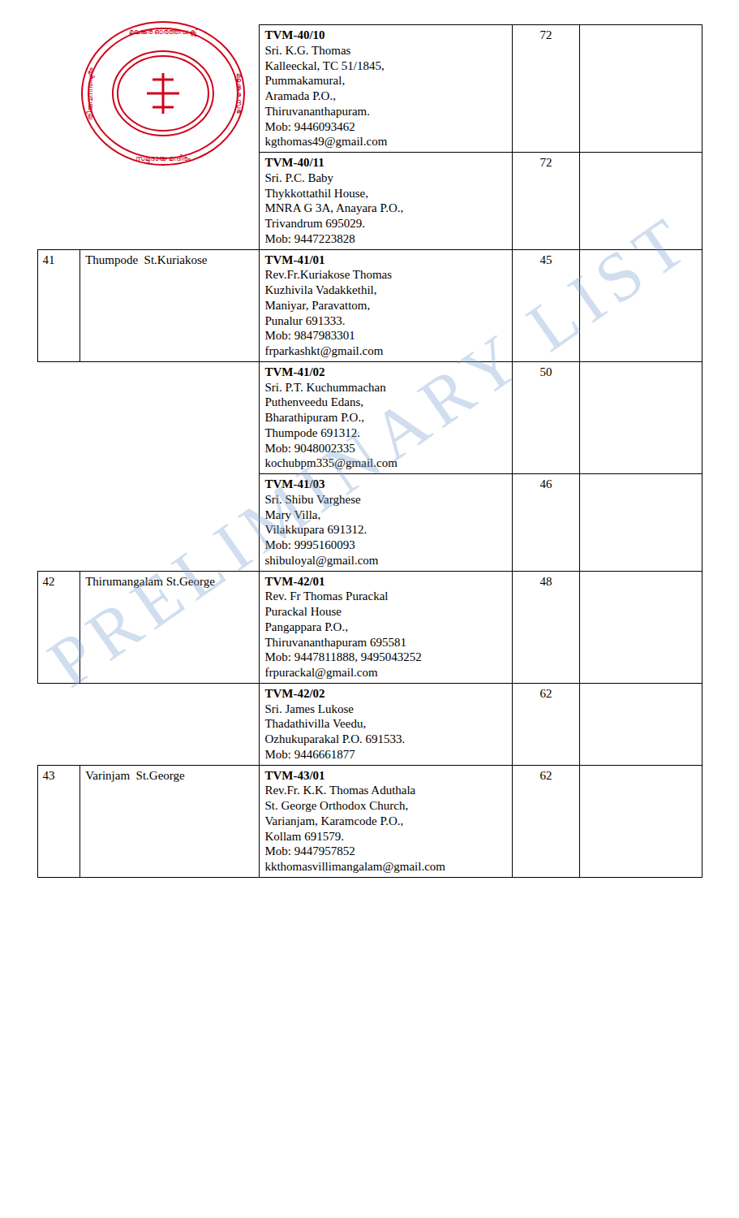മലങ്കര ഓർത്തഡക്സ് സമുദായ മന്ദിരം തിരുവനന്തപുരം മലങ്കര സഭ
PRELIMINARY LIST
| | | TVM-40/10 Sri. K.G. Thomas Kalleeckal, TC 51/1845, Pummakamural, Aramada P.O., Thiruvananthapuram. Mob: 9446093462 kgthomas49@gmail.com | 72 | |
| | | TVM-40/11 Sri. P.C. Baby Thykkottathil House, MNRA G 3A, Anayara P.O., Trivandrum 695029. Mob: 9447223828 | 72 | |
| 41 | Thumpode St.Kuriakose | TVM-41/01 Rev.Fr.Kuriakose Thomas Kuzhivila Vadakkethil, Maniyar, Paravattom, Punalur 691333. Mob: 9847983301 frparkashkt@gmail.com | 45 | |
| | | TVM-41/02 Sri. P.T. Kuchummachan Puthenveedu Edans, Bharathipuram P.O., Thumpode 691312. Mob: 9048002335 kochubpm335@gmail.com | 50 | |
| | | TVM-41/03 Sri. Shibu Varghese Mary Villa, Vilakkupara 691312. Mob: 9995160093 shibuloyal@gmail.com | 46 | |
| 42 | Thirumangalam St.George | TVM-42/01 Rev. Fr Thomas Purackal Purackal House Pangappara P.O., Thiruvananthapuram 695581 Mob: 9447811888, 9495043252 frpurackal@gmail.com | 48 | |
| | | TVM-42/02 Sri. James Lukose Thadathivilla Veedu, Ozhukuparakal P.O. 691533. Mob: 9446661877 | 62 | |
| 43 | Varinjam St.George | TVM-43/01 Rev.Fr. K.K. Thomas Aduthala St. George Orthodox Church, Varianjam, Karamcode P.O., Kollam 691579. Mob: 9447957852 kkthomasvillimangalam@gmail.com | 62 | |